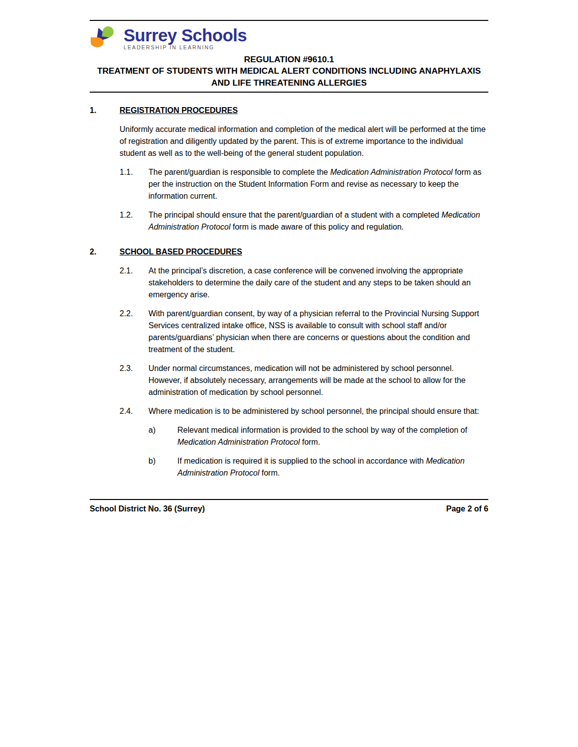Surrey Schools
Leadership in Learning
Regulation #9610.1
Treatment of Students with Medical Alert Conditions Including Anaphylaxis and Life Threatening Allergies
Registration Procedures
Uniformly accurate medical information and completion of the medical alert will be performed at the time of registration and diligently updated by the parent. This is of extreme importance to the individual student as well as to the well-being of the general student population.
The parent/guardian is responsible to complete the Medication Administration Protocol form as per the instruction on the Student Information Form and revise as necessary to keep the information current.
The principal should ensure that the parent/guardian of a student with a completed Medication Administration Protocol form is made aware of this policy and regulation.
School Based Procedures
At the principal’s discretion, a case conference will be convened involving the appropriate stakeholders to determine the daily care of the student and any steps to be taken should an emergency arise.
With parent/guardian consent, by way of a physician referral to the Provincial Nursing Support Services centralized intake office, NSS is available to consult with school staff and/or parents/guardians’ physician when there are concerns or questions about the condition and treatment of the student.
Under normal circumstances, medication will not be administered by school personnel. However, if absolutely necessary, arrangements will be made at the school to allow for the administration of medication by school personnel.
Where medication is to be administered by school personnel, the principal should ensure that:
Relevant medical information is provided to the school by way of the completion of Medication Administration Protocol form.
If medication is required it is supplied to the school in accordance with Medication Administration Protocol form.
School District No. 36 (Surrey)
Page 2 of 6